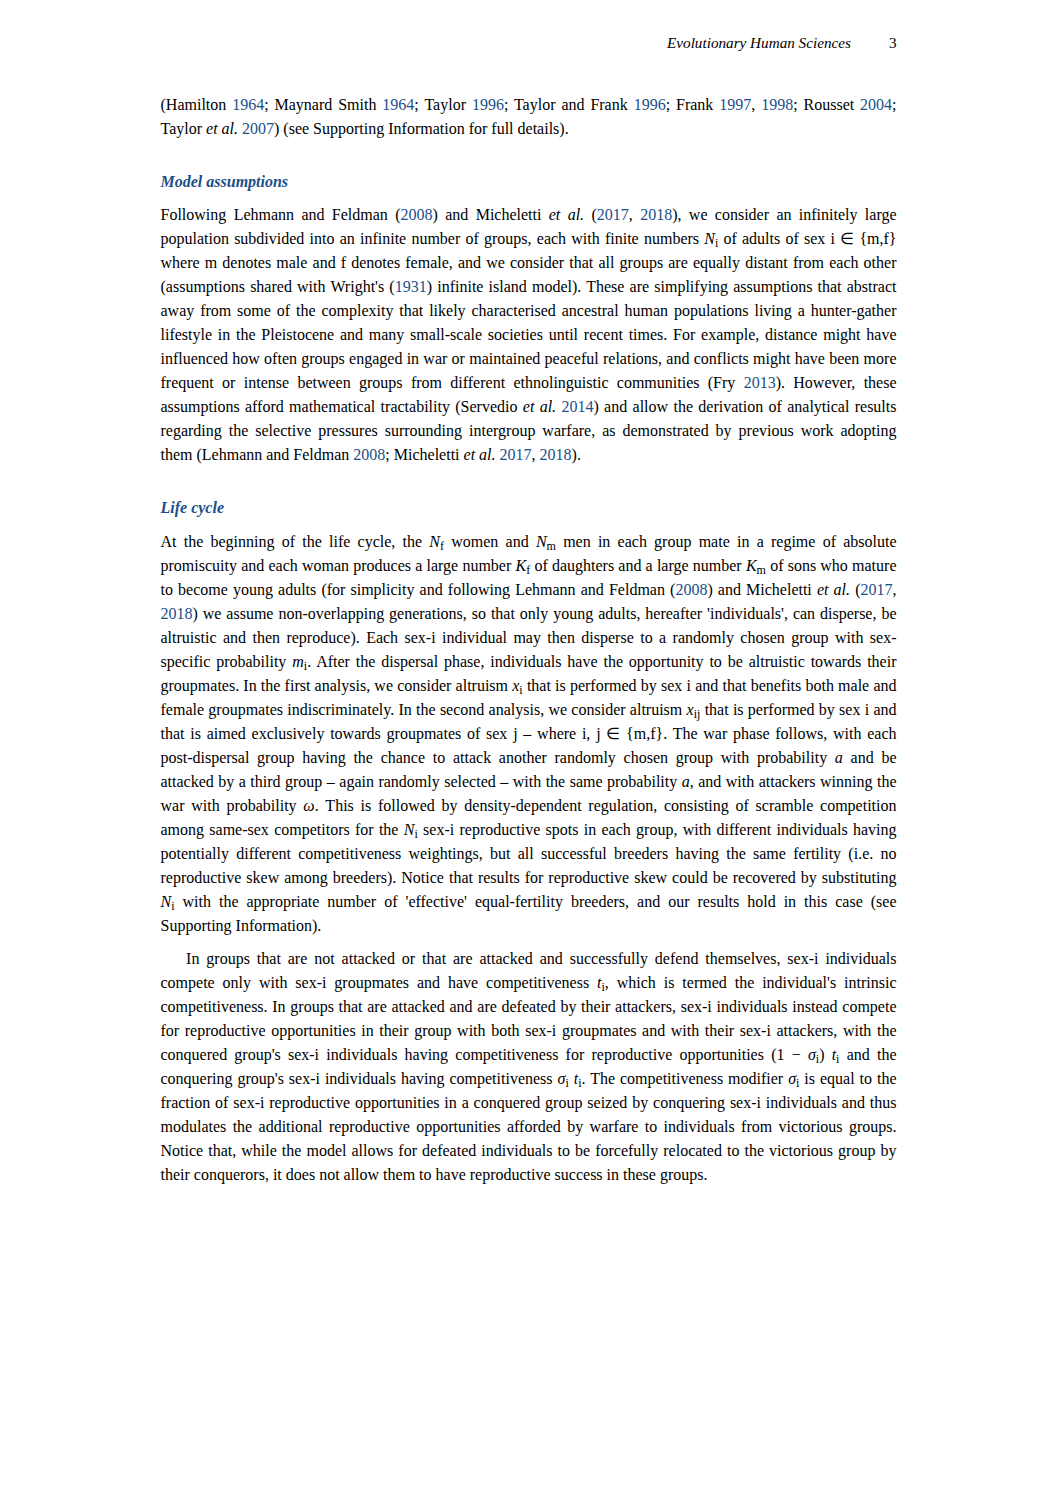Evolutionary Human Sciences 3
(Hamilton 1964; Maynard Smith 1964; Taylor 1996; Taylor and Frank 1996; Frank 1997, 1998; Rousset 2004; Taylor et al. 2007) (see Supporting Information for full details).
Model assumptions
Following Lehmann and Feldman (2008) and Micheletti et al. (2017, 2018), we consider an infinitely large population subdivided into an infinite number of groups, each with finite numbers Ni of adults of sex i ∈ {m,f} where m denotes male and f denotes female, and we consider that all groups are equally distant from each other (assumptions shared with Wright's (1931) infinite island model). These are simplifying assumptions that abstract away from some of the complexity that likely characterised ancestral human populations living a hunter-gather lifestyle in the Pleistocene and many small-scale societies until recent times. For example, distance might have influenced how often groups engaged in war or maintained peaceful relations, and conflicts might have been more frequent or intense between groups from different ethnolinguistic communities (Fry 2013). However, these assumptions afford mathematical tractability (Servedio et al. 2014) and allow the derivation of analytical results regarding the selective pressures surrounding intergroup warfare, as demonstrated by previous work adopting them (Lehmann and Feldman 2008; Micheletti et al. 2017, 2018).
Life cycle
At the beginning of the life cycle, the Nf women and Nm men in each group mate in a regime of absolute promiscuity and each woman produces a large number Kf of daughters and a large number Km of sons who mature to become young adults (for simplicity and following Lehmann and Feldman (2008) and Micheletti et al. (2017, 2018) we assume non-overlapping generations, so that only young adults, hereafter 'individuals', can disperse, be altruistic and then reproduce). Each sex-i individual may then disperse to a randomly chosen group with sex-specific probability mi. After the dispersal phase, individuals have the opportunity to be altruistic towards their groupmates. In the first analysis, we consider altruism xi that is performed by sex i and that benefits both male and female groupmates indiscriminately. In the second analysis, we consider altruism xij that is performed by sex i and that is aimed exclusively towards groupmates of sex j – where i, j ∈ {m,f}. The war phase follows, with each post-dispersal group having the chance to attack another randomly chosen group with probability a and be attacked by a third group – again randomly selected – with the same probability a, and with attackers winning the war with probability ω. This is followed by density-dependent regulation, consisting of scramble competition among same-sex competitors for the Ni sex-i reproductive spots in each group, with different individuals having potentially different competitiveness weightings, but all successful breeders having the same fertility (i.e. no reproductive skew among breeders). Notice that results for reproductive skew could be recovered by substituting Ni with the appropriate number of 'effective' equal-fertility breeders, and our results hold in this case (see Supporting Information).
In groups that are not attacked or that are attacked and successfully defend themselves, sex-i individuals compete only with sex-i groupmates and have competitiveness ti, which is termed the individual's intrinsic competitiveness. In groups that are attacked and are defeated by their attackers, sex-i individuals instead compete for reproductive opportunities in their group with both sex-i groupmates and with their sex-i attackers, with the conquered group's sex-i individuals having competitiveness for reproductive opportunities (1 − σi) ti and the conquering group's sex-i individuals having competitiveness σi ti. The competitiveness modifier σi is equal to the fraction of sex-i reproductive opportunities in a conquered group seized by conquering sex-i individuals and thus modulates the additional reproductive opportunities afforded by warfare to individuals from victorious groups. Notice that, while the model allows for defeated individuals to be forcefully relocated to the victorious group by their conquerors, it does not allow them to have reproductive success in these groups.